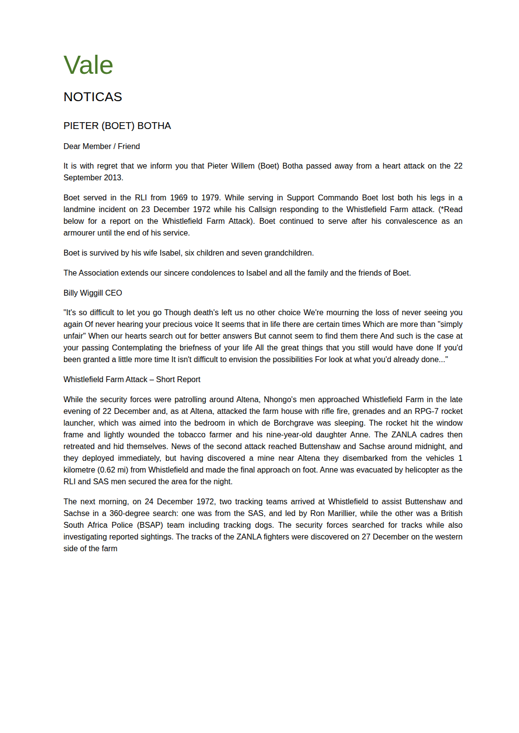Vale
NOTICAS
PIETER (BOET) BOTHA
Dear Member / Friend
It is with regret that we inform you that Pieter Willem (Boet) Botha passed away from a heart attack on the 22 September 2013.
Boet served in the RLI from 1969 to 1979. While serving in Support Commando Boet lost both his legs in a landmine incident on 23 December 1972 while his Callsign responding to the Whistlefield Farm attack. (*Read below for a report on the Whistlefield Farm Attack). Boet continued to serve after his convalescence as an armourer until the end of his service.
Boet is survived by his wife Isabel, six children and seven grandchildren.
The Association extends our sincere condolences to Isabel and all the family and the friends of Boet.
Billy Wiggill CEO
"It's so difficult to let you go Though death's left us no other choice We're mourning the loss of never seeing you again Of never hearing your precious voice It seems that in life there are certain times Which are more than "simply unfair" When our hearts search out for better answers But cannot seem to find them there And such is the case at your passing Contemplating the briefness of your life All the great things that you still would have done If you'd been granted a little more time It isn't difficult to envision the possibilities For look at what you'd already done..."
Whistlefield Farm Attack – Short Report
While the security forces were patrolling around Altena, Nhongo's men approached Whistlefield Farm in the late evening of 22 December and, as at Altena, attacked the farm house with rifle fire, grenades and an RPG-7 rocket launcher, which was aimed into the bedroom in which de Borchgrave was sleeping. The rocket hit the window frame and lightly wounded the tobacco farmer and his nine-year-old daughter Anne. The ZANLA cadres then retreated and hid themselves. News of the second attack reached Buttenshaw and Sachse around midnight, and they deployed immediately, but having discovered a mine near Altena they disembarked from the vehicles 1 kilometre (0.62 mi) from Whistlefield and made the final approach on foot. Anne was evacuated by helicopter as the RLI and SAS men secured the area for the night.
The next morning, on 24 December 1972, two tracking teams arrived at Whistlefield to assist Buttenshaw and Sachse in a 360-degree search: one was from the SAS, and led by Ron Marillier, while the other was a British South Africa Police (BSAP) team including tracking dogs. The security forces searched for tracks while also investigating reported sightings. The tracks of the ZANLA fighters were discovered on 27 December on the western side of the farm